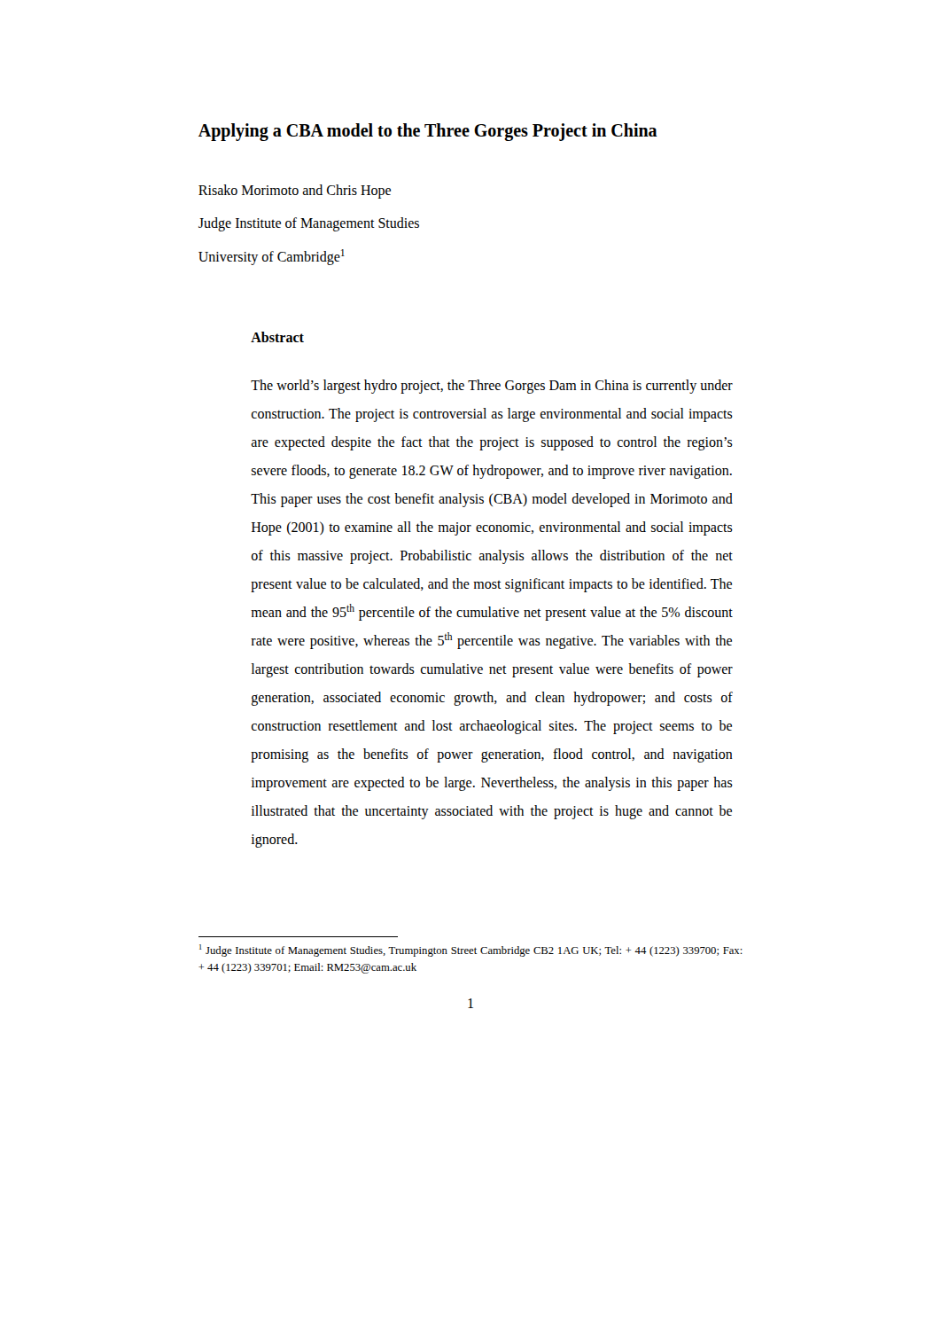Applying a CBA model to the Three Gorges Project in China
Risako Morimoto and Chris Hope
Judge Institute of Management Studies
University of Cambridge1
Abstract
The world’s largest hydro project, the Three Gorges Dam in China is currently under construction. The project is controversial as large environmental and social impacts are expected despite the fact that the project is supposed to control the region’s severe floods, to generate 18.2 GW of hydropower, and to improve river navigation. This paper uses the cost benefit analysis (CBA) model developed in Morimoto and Hope (2001) to examine all the major economic, environmental and social impacts of this massive project. Probabilistic analysis allows the distribution of the net present value to be calculated, and the most significant impacts to be identified. The mean and the 95th percentile of the cumulative net present value at the 5% discount rate were positive, whereas the 5th percentile was negative. The variables with the largest contribution towards cumulative net present value were benefits of power generation, associated economic growth, and clean hydropower; and costs of construction resettlement and lost archaeological sites. The project seems to be promising as the benefits of power generation, flood control, and navigation improvement are expected to be large. Nevertheless, the analysis in this paper has illustrated that the uncertainty associated with the project is huge and cannot be ignored.
1 Judge Institute of Management Studies, Trumpington Street Cambridge CB2 1AG UK; Tel: + 44 (1223) 339700; Fax: + 44 (1223) 339701; Email: RM253@cam.ac.uk
1